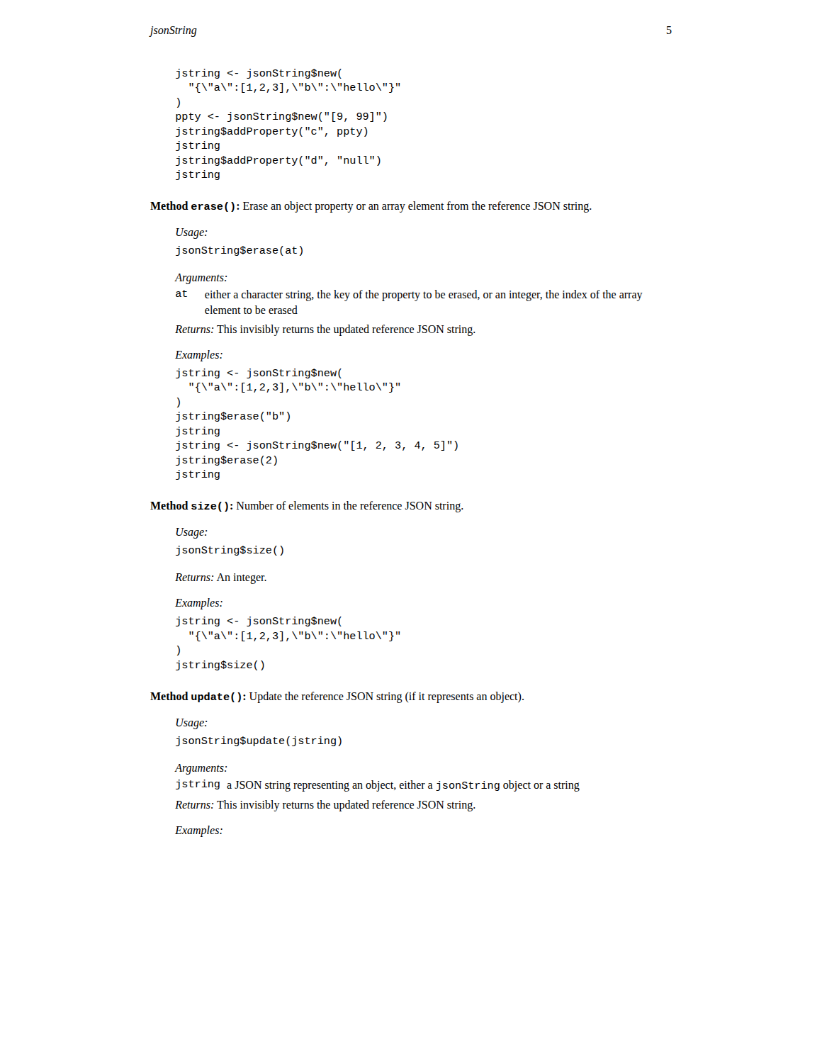jsonString 5
jstring <- jsonString$new(
  "{\"a\":[1,2,3],\"b\":\"hello\"}"
)
ppty <- jsonString$new("[9, 99]")
jstring$addProperty("c", ppty)
jstring
jstring$addProperty("d", "null")
jstring
Method erase(): Erase an object property or an array element from the reference JSON string.
Usage:
jsonString$erase(at)
Arguments:
at
either a character string, the key of the property to be erased, or an integer, the index of the array element to be erased
Returns: This invisibly returns the updated reference JSON string.
Examples:
jstring <- jsonString$new(
  "{\"a\":[1,2,3],\"b\":\"hello\"}"
)
jstring$erase("b")
jstring
jstring <- jsonString$new("[1, 2, 3, 4, 5]")
jstring$erase(2)
jstring
Method size(): Number of elements in the reference JSON string.
Usage:
jsonString$size()
Returns: An integer.
Examples:
jstring <- jsonString$new(
  "{\"a\":[1,2,3],\"b\":\"hello\"}"
)
jstring$size()
Method update(): Update the reference JSON string (if it represents an object).
Usage:
jsonString$update(jstring)
Arguments:
jstring
a JSON string representing an object, either a jsonString object or a string
Returns: This invisibly returns the updated reference JSON string.
Examples: